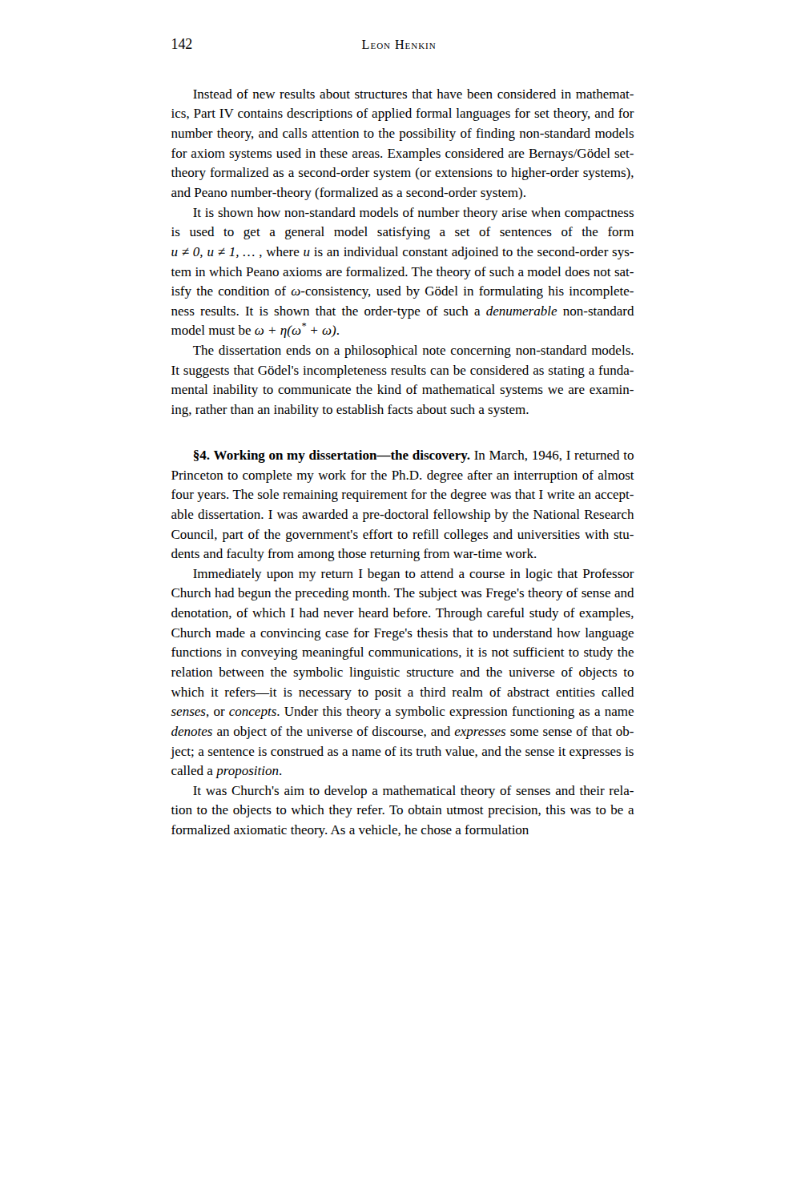142 Leon Henkin
Instead of new results about structures that have been considered in mathematics, Part IV contains descriptions of applied formal languages for set theory, and for number theory, and calls attention to the possibility of finding non-standard models for axiom systems used in these areas. Examples considered are Bernays/Gödel set-theory formalized as a second-order system (or extensions to higher-order systems), and Peano number-theory (formalized as a second-order system).
It is shown how non-standard models of number theory arise when compactness is used to get a general model satisfying a set of sentences of the form u ≠ 0, u ≠ 1, … , where u is an individual constant adjoined to the second-order system in which Peano axioms are formalized. The theory of such a model does not satisfy the condition of ω-consistency, used by Gödel in formulating his incompleteness results. It is shown that the order-type of such a denumerable non-standard model must be ω + η(ω* + ω).
The dissertation ends on a philosophical note concerning non-standard models. It suggests that Gödel's incompleteness results can be considered as stating a fundamental inability to communicate the kind of mathematical systems we are examining, rather than an inability to establish facts about such a system.
§4. Working on my dissertation—the discovery. In March, 1946, I returned to Princeton to complete my work for the Ph.D. degree after an interruption of almost four years. The sole remaining requirement for the degree was that I write an acceptable dissertation. I was awarded a pre-doctoral fellowship by the National Research Council, part of the government's effort to refill colleges and universities with students and faculty from among those returning from war-time work.
Immediately upon my return I began to attend a course in logic that Professor Church had begun the preceding month. The subject was Frege's theory of sense and denotation, of which I had never heard before. Through careful study of examples, Church made a convincing case for Frege's thesis that to understand how language functions in conveying meaningful communications, it is not sufficient to study the relation between the symbolic linguistic structure and the universe of objects to which it refers—it is necessary to posit a third realm of abstract entities called senses, or concepts. Under this theory a symbolic expression functioning as a name denotes an object of the universe of discourse, and expresses some sense of that object; a sentence is construed as a name of its truth value, and the sense it expresses is called a proposition.
It was Church's aim to develop a mathematical theory of senses and their relation to the objects to which they refer. To obtain utmost precision, this was to be a formalized axiomatic theory. As a vehicle, he chose a formulation